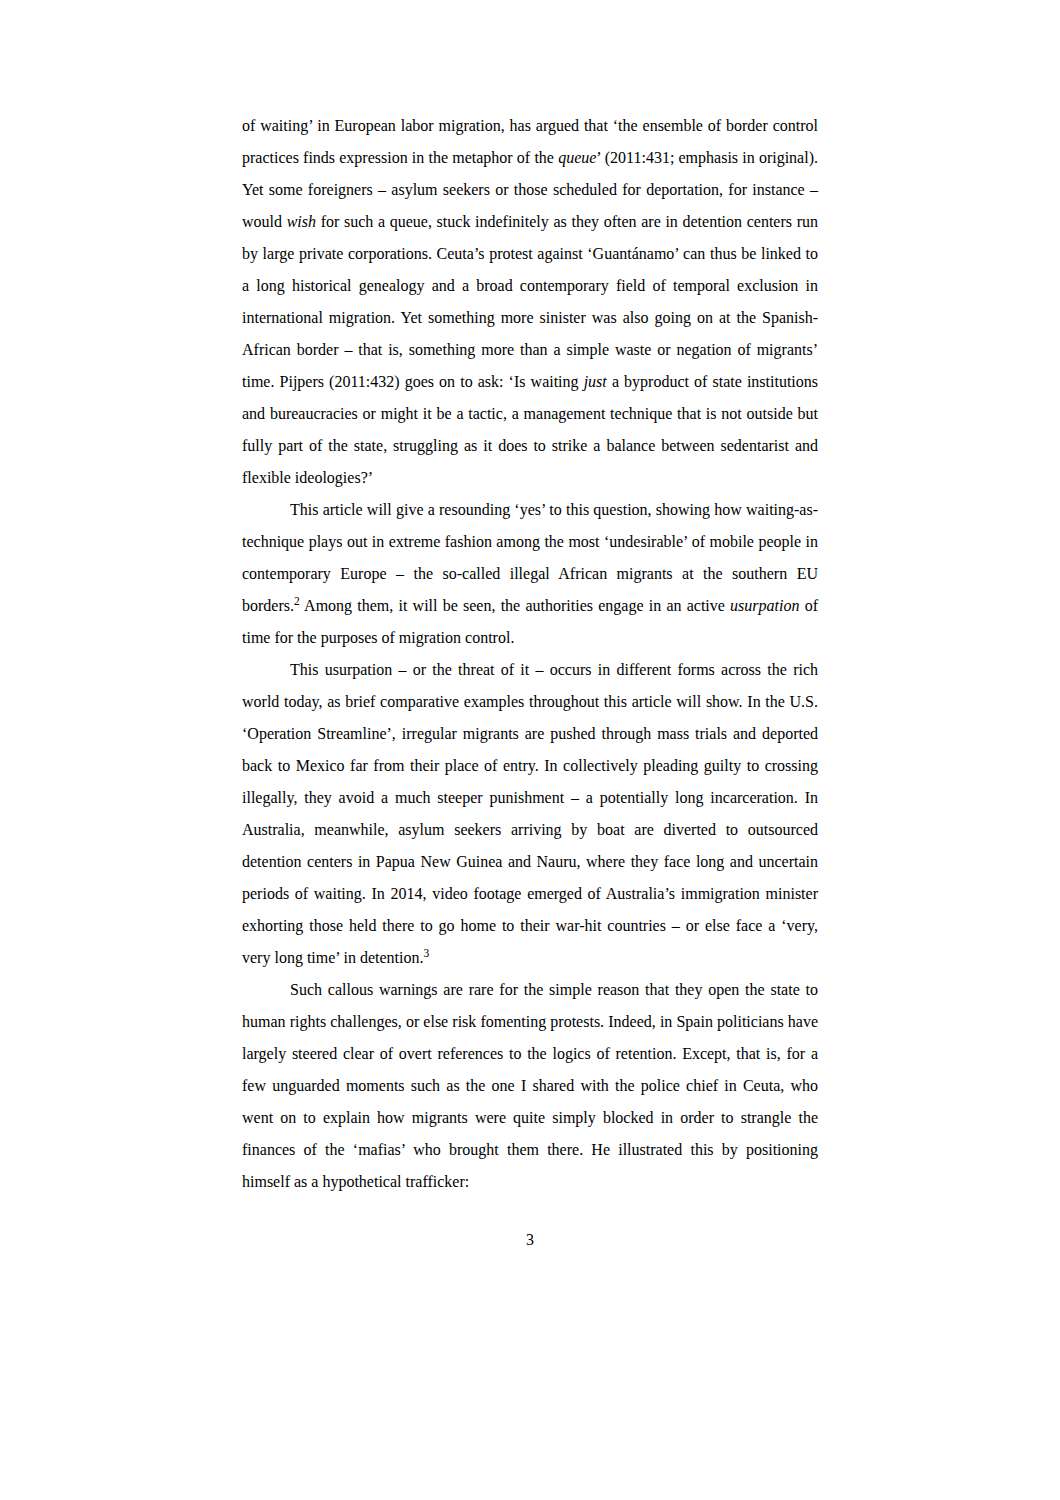of waiting’ in European labor migration, has argued that ‘the ensemble of border control practices finds expression in the metaphor of the queue’ (2011:431; emphasis in original). Yet some foreigners – asylum seekers or those scheduled for deportation, for instance – would wish for such a queue, stuck indefinitely as they often are in detention centers run by large private corporations. Ceuta’s protest against ‘Guantánamo’ can thus be linked to a long historical genealogy and a broad contemporary field of temporal exclusion in international migration. Yet something more sinister was also going on at the Spanish-African border – that is, something more than a simple waste or negation of migrants’ time. Pijpers (2011:432) goes on to ask: ‘Is waiting just a byproduct of state institutions and bureaucracies or might it be a tactic, a management technique that is not outside but fully part of the state, struggling as it does to strike a balance between sedentarist and flexible ideologies?’
This article will give a resounding ‘yes’ to this question, showing how waiting-as-technique plays out in extreme fashion among the most ‘undesirable’ of mobile people in contemporary Europe – the so-called illegal African migrants at the southern EU borders.2 Among them, it will be seen, the authorities engage in an active usurpation of time for the purposes of migration control.
This usurpation – or the threat of it – occurs in different forms across the rich world today, as brief comparative examples throughout this article will show. In the U.S. ‘Operation Streamline’, irregular migrants are pushed through mass trials and deported back to Mexico far from their place of entry. In collectively pleading guilty to crossing illegally, they avoid a much steeper punishment – a potentially long incarceration. In Australia, meanwhile, asylum seekers arriving by boat are diverted to outsourced detention centers in Papua New Guinea and Nauru, where they face long and uncertain periods of waiting. In 2014, video footage emerged of Australia’s immigration minister exhorting those held there to go home to their war-hit countries – or else face a ‘very, very long time’ in detention.3
Such callous warnings are rare for the simple reason that they open the state to human rights challenges, or else risk fomenting protests. Indeed, in Spain politicians have largely steered clear of overt references to the logics of retention. Except, that is, for a few unguarded moments such as the one I shared with the police chief in Ceuta, who went on to explain how migrants were quite simply blocked in order to strangle the finances of the ‘mafias’ who brought them there. He illustrated this by positioning himself as a hypothetical trafficker:
3